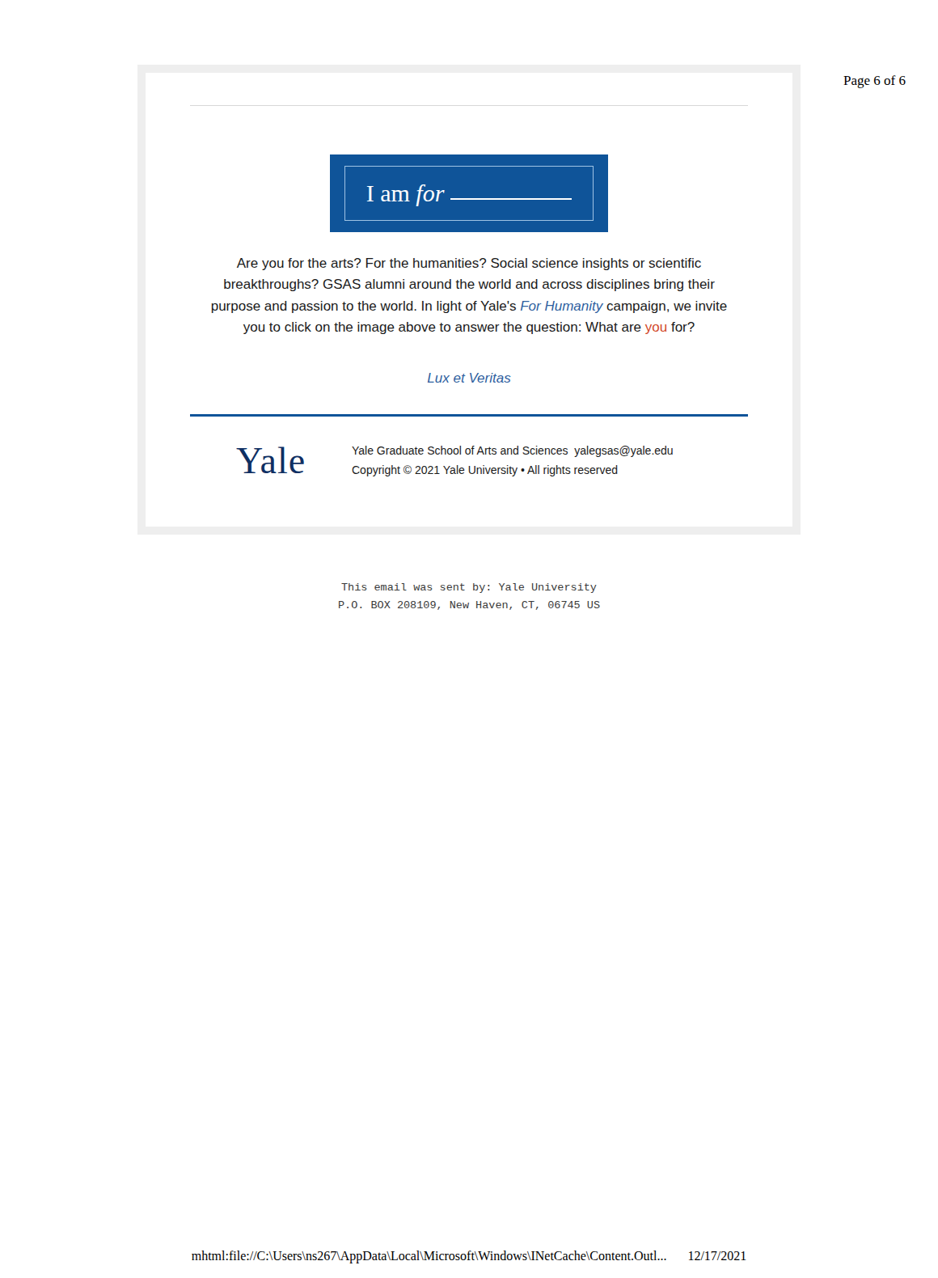Page 6 of 6
I am for
Are you for the arts? For the humanities? Social science insights or scientific breakthroughs? GSAS alumni around the world and across disciplines bring their purpose and passion to the world. In light of Yale's For Humanity campaign, we invite you to click on the image above to answer the question: What are you for?
Lux et Veritas
Yale
Yale Graduate School of Arts and Sciences yalegsas@yale.edu
Copyright © 2021 Yale University • All rights reserved
This email was sent by: Yale University
P.O. BOX 208109, New Haven, CT, 06745 US
mhtml:file://C:\Users\ns267\AppData\Local\Microsoft\Windows\INetCache\Content.Outl...12/17/2021